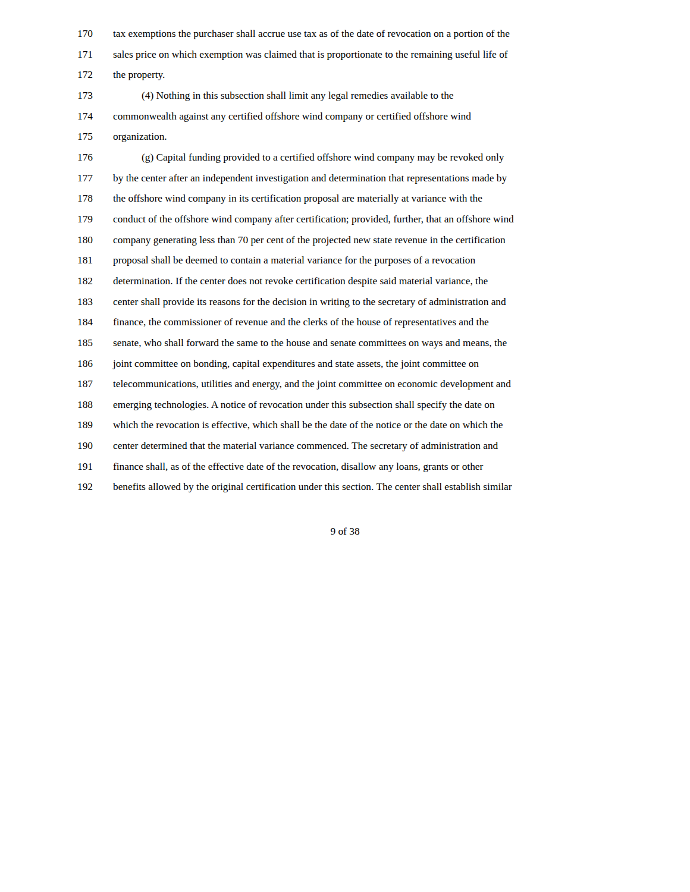170
tax exemptions the purchaser shall accrue use tax as of the date of revocation on a portion of the
171
sales price on which exemption was claimed that is proportionate to the remaining useful life of
172
the property.
173
(4) Nothing in this subsection shall limit any legal remedies available to the
174
commonwealth against any certified offshore wind company or certified offshore wind
175
organization.
176
(g) Capital funding provided to a certified offshore wind company may be revoked only
177
by the center after an independent investigation and determination that representations made by
178
the offshore wind company in its certification proposal are materially at variance with the
179
conduct of the offshore wind company after certification; provided, further, that an offshore wind
180
company generating less than 70 per cent of the projected new state revenue in the certification
181
proposal shall be deemed to contain a material variance for the purposes of a revocation
182
determination. If the center does not revoke certification despite said material variance, the
183
center shall provide its reasons for the decision in writing to the secretary of administration and
184
finance, the commissioner of revenue and the clerks of the house of representatives and the
185
senate, who shall forward the same to the house and senate committees on ways and means, the
186
joint committee on bonding, capital expenditures and state assets, the joint committee on
187
telecommunications, utilities and energy, and the joint committee on economic development and
188
emerging technologies. A notice of revocation under this subsection shall specify the date on
189
which the revocation is effective, which shall be the date of the notice or the date on which the
190
center determined that the material variance commenced. The secretary of administration and
191
finance shall, as of the effective date of the revocation, disallow any loans, grants or other
192
benefits allowed by the original certification under this section. The center shall establish similar
9 of 38